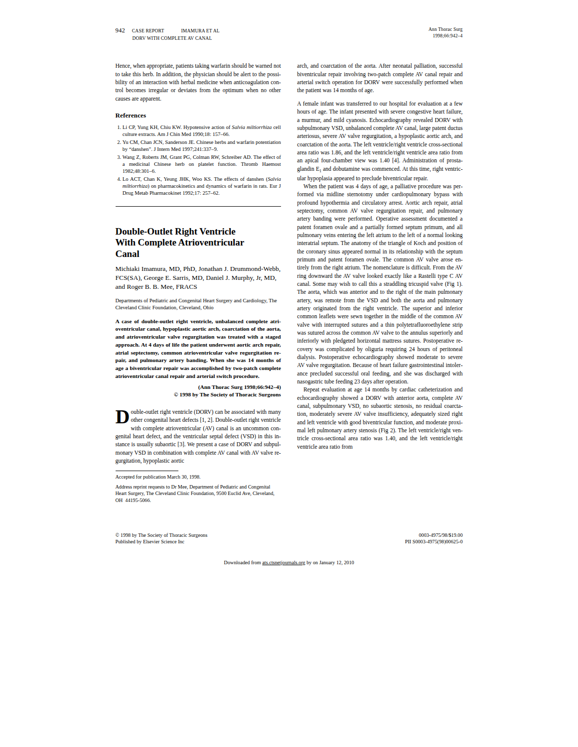942 CASE REPORTIMAMURA ET AL
DORV WITH COMPLETE AV CANAL
Ann Thorac Surg
1998;66:942–4
Hence, when appropriate, patients taking warfarin should be warned not to take this herb. In addition, the physician should be alert to the possibility of an interaction with herbal medicine when anticoagulation control becomes irregular or deviates from the optimum when no other causes are apparent.
References
Li CP, Yung KH, Chiu KW. Hypotensive action of Salvia miltiorrhiza cell culture extracts. Am J Chin Med 1990;18: 157–66.
Yu CM, Chan JCN, Sanderson JE. Chinese herbs and warfarin potentiation by “danshen”. J Intern Med 1997;241:337–9.
Wang Z, Roberts JM, Grant PG, Colman RW, Schreiber AD. The effect of a medicinal Chinese herb on platelet function. Thromb Haemost 1982;48:301–6.
Lo ACT, Chan K, Yeung JHK, Woo KS. The effects of danshen (Salvia miltiorrhiza) on pharmacokinetics and dynamics of warfarin in rats. Eur J Drug Metab Pharmacokinet 1992;17: 257–62.
Double-Outlet Right Ventricle
With Complete Atrioventricular
Canal
Michiaki Imamura, MD, PhD, Jonathan J. Drummond-Webb, FCS(SA), George E. Sarris, MD, Daniel J. Murphy, Jr, MD, and Roger B. B. Mee, FRACS
Departments of Pediatric and Congenital Heart Surgery and Cardiology, The Cleveland Clinic Foundation, Cleveland, Ohio
A case of double-outlet right ventricle, unbalanced complete atrioventricular canal, hypoplastic aortic arch, coarctation of the aorta, and atrioventricular valve regurgitation was treated with a staged approach. At 4 days of life the patient underwent aortic arch repair, atrial septectomy, common atrioventricular valve regurgitation repair, and pulmonary artery banding. When she was 14 months of age a biventricular repair was accomplished by two-patch complete atrioventricular canal repair and arterial switch procedure.
(Ann Thorac Surg 1998;66:942–4)
© 1998 by The Society of Thoracic Surgeons
Double-outlet right ventricle (DORV) can be associated with many other congenital heart defects [1, 2]. Double-outlet right ventricle with complete atrioventricular (AV) canal is an uncommon congenital heart defect, and the ventricular septal defect (VSD) in this instance is usually subaortic [3]. We present a case of DORV and subpulmonary VSD in combination with complete AV canal with AV valve regurgitation, hypoplastic aortic
Accepted for publication March 30, 1998.
Address reprint requests to Dr Mee, Department of Pediatric and Congenital Heart Surgery, The Cleveland Clinic Foundation, 9500 Euclid Ave, Cleveland, OH 44195-5066.
arch, and coarctation of the aorta. After neonatal palliation, successful biventricular repair involving two-patch complete AV canal repair and arterial switch operation for DORV were successfully performed when the patient was 14 months of age.
A female infant was transferred to our hospital for evaluation at a few hours of age. The infant presented with severe congestive heart failure, a murmur, and mild cyanosis. Echocardiography revealed DORV with subpulmonary VSD, unbalanced complete AV canal, large patent ductus arteriosus, severe AV valve regurgitation, a hypoplastic aortic arch, and coarctation of the aorta. The left ventricle/right ventricle cross-sectional area ratio was 1.86, and the left ventricle/right ventricle area ratio from an apical four-chamber view was 1.40 [4]. Administration of prostaglandin E1 and dobutamine was commenced. At this time, right ventricular hypoplasia appeared to preclude biventricular repair.
When the patient was 4 days of age, a palliative procedure was performed via midline sternotomy under cardiopulmonary bypass with profound hypothermia and circulatory arrest. Aortic arch repair, atrial septectomy, common AV valve regurgitation repair, and pulmonary artery banding were performed. Operative assessment documented a patent foramen ovale and a partially formed septum primum, and all pulmonary veins entering the left atrium to the left of a normal looking interatrial septum. The anatomy of the triangle of Koch and position of the coronary sinus appeared normal in its relationship with the septum primum and patent foramen ovale. The common AV valve arose entirely from the right atrium. The nomenclature is difficult. From the AV ring downward the AV valve looked exactly like a Rastelli type C AV canal. Some may wish to call this a straddling tricuspid valve (Fig 1). The aorta, which was anterior and to the right of the main pulmonary artery, was remote from the VSD and both the aorta and pulmonary artery originated from the right ventricle. The superior and inferior common leaflets were sewn together in the middle of the common AV valve with interrupted sutures and a thin polytetrafluoroethylene strip was sutured across the common AV valve to the annulus superiorly and inferiorly with pledgeted horizontal mattress sutures. Postoperative recovery was complicated by oliguria requiring 24 hours of peritoneal dialysis. Postoperative echocardiography showed moderate to severe AV valve regurgitation. Because of heart failure gastrointestinal intolerance precluded successful oral feeding, and she was discharged with nasogastric tube feeding 23 days after operation.
Repeat evaluation at age 14 months by cardiac catheterization and echocardiography showed a DORV with anterior aorta, complete AV canal, subpulmonary VSD, no subaortic stenosis, no residual coarctation, moderately severe AV valve insufficiency, adequately sized right and left ventricle with good biventricular function, and moderate proximal left pulmonary artery stenosis (Fig 2). The left ventricle/right ventricle cross-sectional area ratio was 1.40, and the left ventricle/right ventricle area ratio from
© 1998 by The Society of Thoracic Surgeons
Published by Elsevier Science Inc
0003-4975/98/$19.00
PII S0003-4975(98)00625-0
Downloaded from ats.ctsnetjournals.org by on January 12, 2010